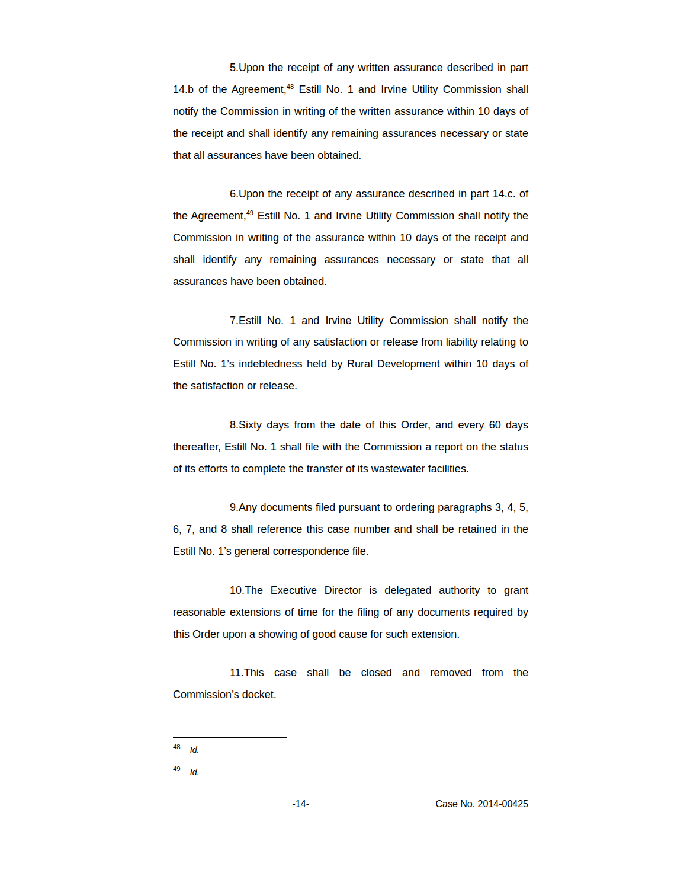5. Upon the receipt of any written assurance described in part 14.b of the Agreement,48 Estill No. 1 and Irvine Utility Commission shall notify the Commission in writing of the written assurance within 10 days of the receipt and shall identify any remaining assurances necessary or state that all assurances have been obtained.
6. Upon the receipt of any assurance described in part 14.c. of the Agreement,49 Estill No. 1 and Irvine Utility Commission shall notify the Commission in writing of the assurance within 10 days of the receipt and shall identify any remaining assurances necessary or state that all assurances have been obtained.
7. Estill No. 1 and Irvine Utility Commission shall notify the Commission in writing of any satisfaction or release from liability relating to Estill No. 1’s indebtedness held by Rural Development within 10 days of the satisfaction or release.
8. Sixty days from the date of this Order, and every 60 days thereafter, Estill No. 1 shall file with the Commission a report on the status of its efforts to complete the transfer of its wastewater facilities.
9. Any documents filed pursuant to ordering paragraphs 3, 4, 5, 6, 7, and 8 shall reference this case number and shall be retained in the Estill No. 1’s general correspondence file.
10. The Executive Director is delegated authority to grant reasonable extensions of time for the filing of any documents required by this Order upon a showing of good cause for such extension.
11. This case shall be closed and removed from the Commission’s docket.
48 Id.
49 Id.
-14- Case No. 2014-00425